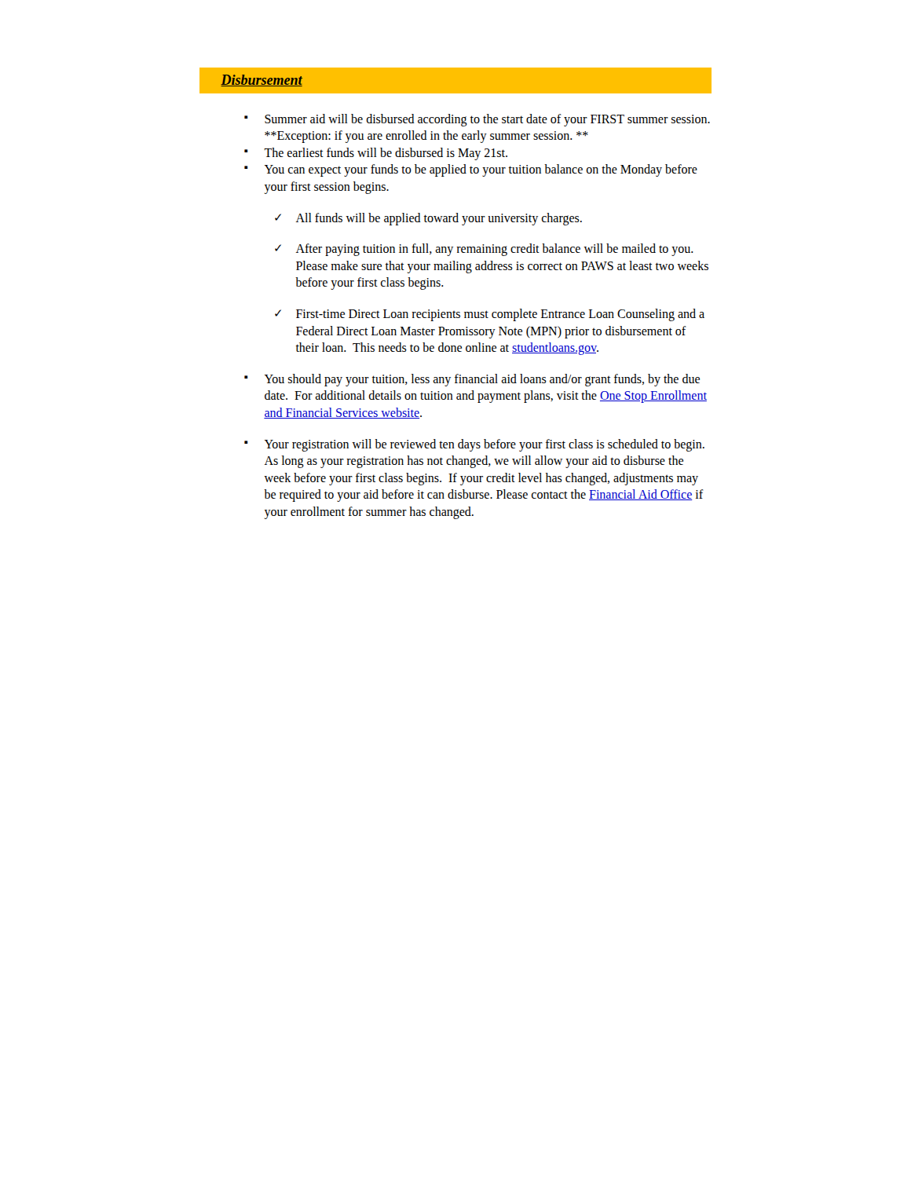Disbursement
Summer aid will be disbursed according to the start date of your FIRST summer session. **Exception: if you are enrolled in the early summer session. **
The earliest funds will be disbursed is May 21st.
You can expect your funds to be applied to your tuition balance on the Monday before your first session begins.
All funds will be applied toward your university charges.
After paying tuition in full, any remaining credit balance will be mailed to you. Please make sure that your mailing address is correct on PAWS at least two weeks before your first class begins.
First-time Direct Loan recipients must complete Entrance Loan Counseling and a Federal Direct Loan Master Promissory Note (MPN) prior to disbursement of their loan. This needs to be done online at studentloans.gov.
You should pay your tuition, less any financial aid loans and/or grant funds, by the due date. For additional details on tuition and payment plans, visit the One Stop Enrollment and Financial Services website.
Your registration will be reviewed ten days before your first class is scheduled to begin. As long as your registration has not changed, we will allow your aid to disburse the week before your first class begins. If your credit level has changed, adjustments may be required to your aid before it can disburse. Please contact the Financial Aid Office if your enrollment for summer has changed.